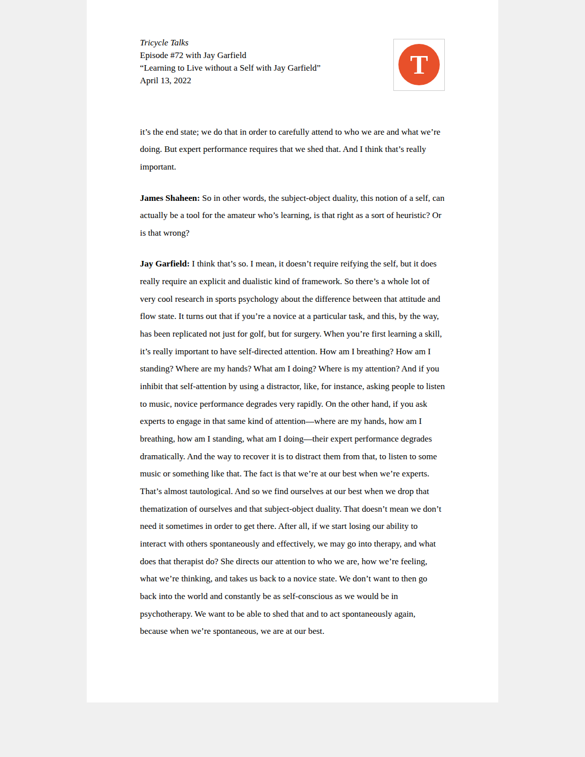Tricycle Talks
Episode #72 with Jay Garfield
“Learning to Live without a Self with Jay Garfield”
April 13, 2022
T
it’s the end state; we do that in order to carefully attend to who we are and what we’re doing. But expert performance requires that we shed that. And I think that’s really important.
James Shaheen: So in other words, the subject-object duality, this notion of a self, can actually be a tool for the amateur who’s learning, is that right as a sort of heuristic? Or is that wrong?
Jay Garfield: I think that’s so. I mean, it doesn’t require reifying the self, but it does really require an explicit and dualistic kind of framework. So there’s a whole lot of very cool research in sports psychology about the difference between that attitude and flow state. It turns out that if you’re a novice at a particular task, and this, by the way, has been replicated not just for golf, but for surgery. When you’re first learning a skill, it’s really important to have self-directed attention. How am I breathing? How am I standing? Where are my hands? What am I doing? Where is my attention? And if you inhibit that self-attention by using a distractor, like, for instance, asking people to listen to music, novice performance degrades very rapidly. On the other hand, if you ask experts to engage in that same kind of attention—where are my hands, how am I breathing, how am I standing, what am I doing—their expert performance degrades dramatically. And the way to recover it is to distract them from that, to listen to some music or something like that. The fact is that we’re at our best when we’re experts. That’s almost tautological. And so we find ourselves at our best when we drop that thematization of ourselves and that subject-object duality. That doesn’t mean we don’t need it sometimes in order to get there. After all, if we start losing our ability to interact with others spontaneously and effectively, we may go into therapy, and what does that therapist do? She directs our attention to who we are, how we’re feeling, what we’re thinking, and takes us back to a novice state. We don’t want to then go back into the world and constantly be as self-conscious as we would be in psychotherapy. We want to be able to shed that and to act spontaneously again, because when we’re spontaneous, we are at our best.